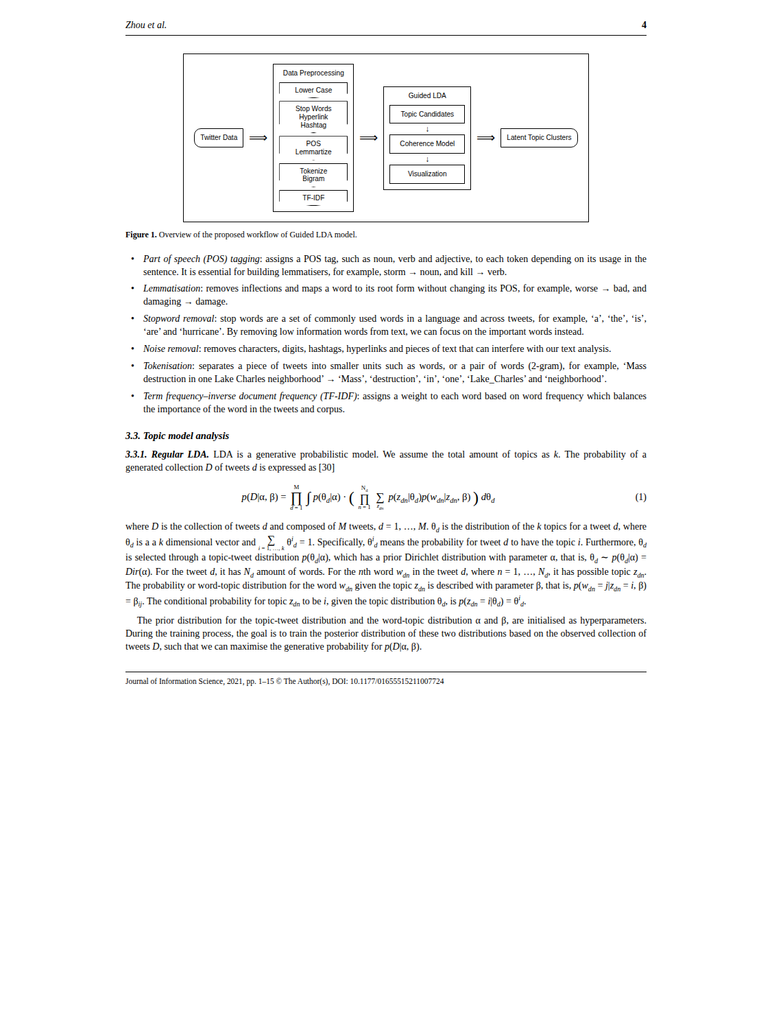Zhou et al. 4
Twitter Data
⟹
Data Preprocessing
Lower Case
Stop Words
Hyperlink
Hashtag
POS
Lemmartize
Tokenize
Bigram
TF-IDF
⟹
Guided LDA
Topic Candidates
↓
Coherence Model
↓
Visualization
⟹
Latent Topic Clusters
Figure 1. Overview of the proposed workflow of Guided LDA model.
Part of speech (POS) tagging: assigns a POS tag, such as noun, verb and adjective, to each token depending on its usage in the sentence. It is essential for building lemmatisers, for example, storm → noun, and kill → verb.
Lemmatisation: removes inflections and maps a word to its root form without changing its POS, for example, worse → bad, and damaging → damage.
Stopword removal: stop words are a set of commonly used words in a language and across tweets, for example, ‘a’, ‘the’, ‘is’, ‘are’ and ‘hurricane’. By removing low information words from text, we can focus on the important words instead.
Noise removal: removes characters, digits, hashtags, hyperlinks and pieces of text that can interfere with our text analysis.
Tokenisation: separates a piece of tweets into smaller units such as words, or a pair of words (2-gram), for example, ‘Mass destruction in one Lake Charles neighborhood’ → ‘Mass’, ‘destruction’, ‘in’, ‘one’, ‘Lake_Charles’ and ‘neighborhood’.
Term frequency–inverse document frequency (TF-IDF): assigns a weight to each word based on word frequency which balances the importance of the word in the tweets and corpus.
3.3. Topic model analysis
3.3.1. Regular LDA. LDA is a generative probabilistic model. We assume the total amount of topics as k. The probability of a generated collection D of tweets d is expressed as [30]
p(D|α, β) = M∏d = 1 ∫ p(θd|α) · ( Nd∏n = 1 ∑zdn p(zdn|θd)p(wdn|zdn, β) ) dθd
(1)
where D is the collection of tweets d and composed of M tweets, d = 1, …, M. θd is the distribution of the k topics for a tweet d, where θd is a a k dimensional vector and ∑i = 1, …, k θid = 1. Specifically, θid means the probability for tweet d to have the topic i. Furthermore, θd is selected through a topic-tweet distribution p(θd|α), which has a prior Dirichlet distribution with parameter α, that is, θd ∼ p(θd|α) = Dir(α). For the tweet d, it has Nd amount of words. For the nth word wdn in the tweet d, where n = 1, …, Nd, it has possible topic zdn. The probability or word-topic distribution for the word wdn given the topic zdn is described with parameter β, that is, p(wdn = j|zdn = i, β) = βij. The conditional probability for topic zdn to be i, given the topic distribution θd, is p(zdn = i|θd) = θid.
The prior distribution for the topic-tweet distribution and the word-topic distribution α and β, are initialised as hyperparameters. During the training process, the goal is to train the posterior distribution of these two distributions based on the observed collection of tweets D, such that we can maximise the generative probability for p(D|α, β).
Journal of Information Science, 2021, pp. 1–15 © The Author(s), DOI: 10.1177/01655515211007724